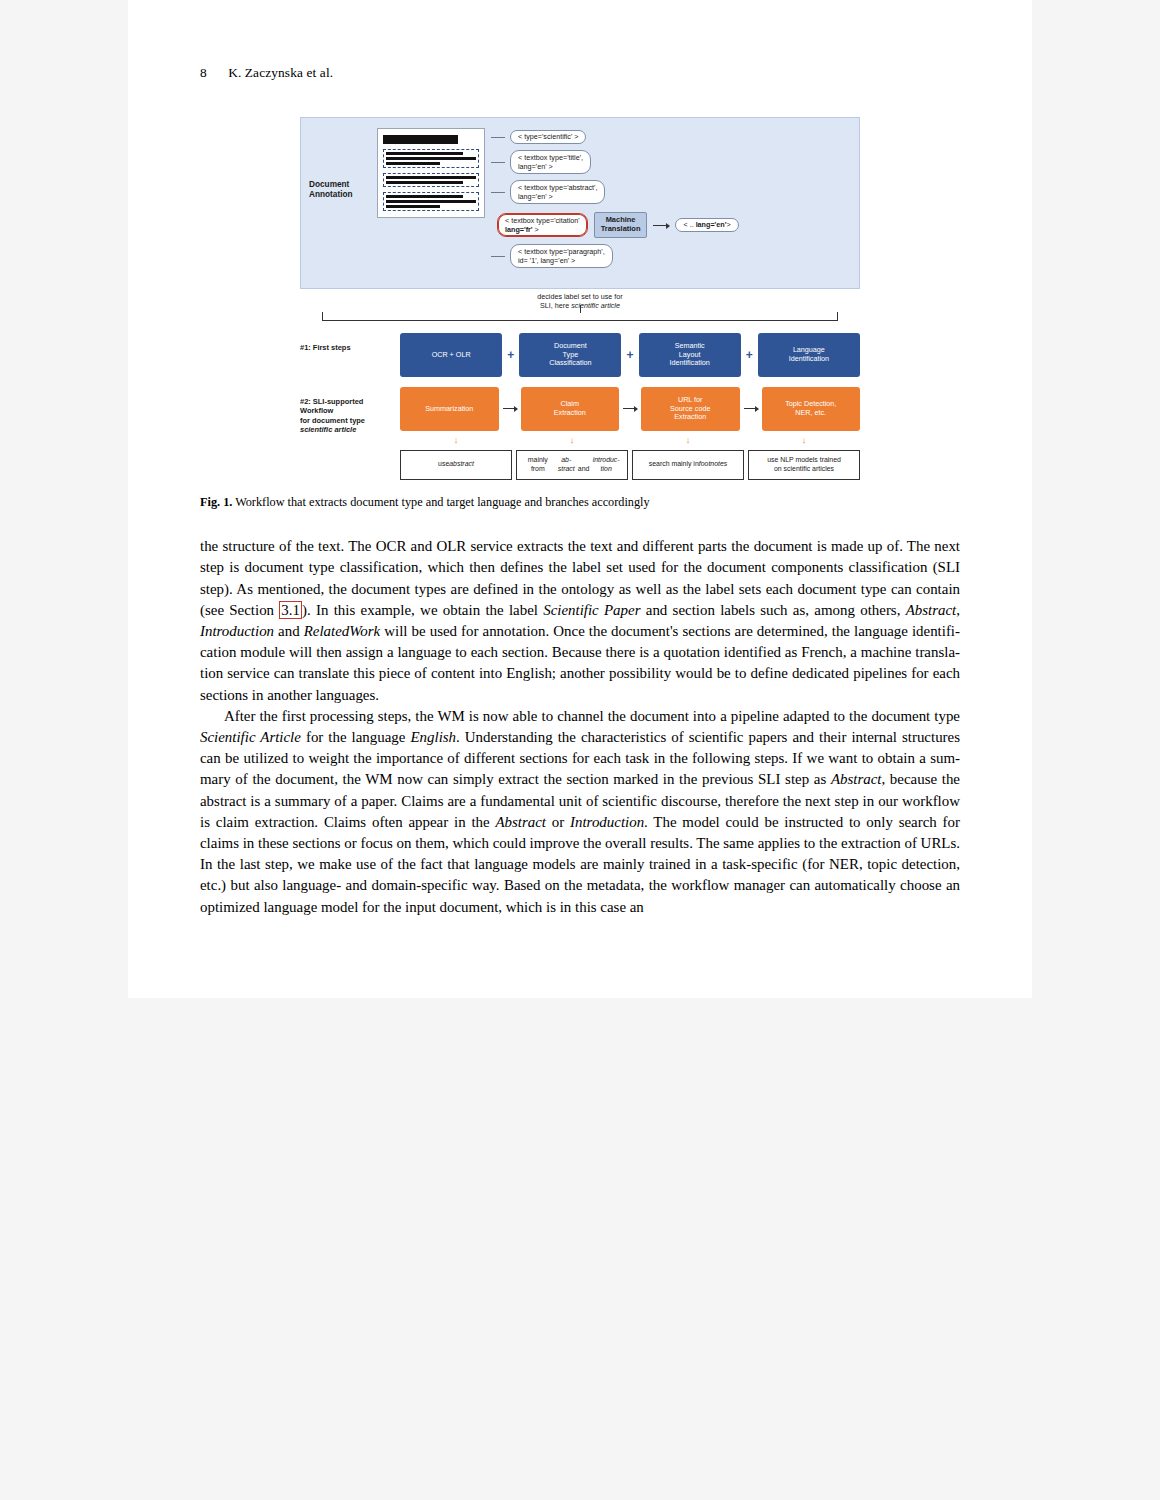8 K. Zaczynska et al.
Document
Annotation
< type='scientific' >
< textbox type='title',
lang='en' >
< textbox type='abstract',
lang='en' >
< textbox type='citation'
lang='fr' >
Machine
Translation
< .. lang='en'>
< textbox type='paragraph',
id= '1', lang='en' >
decides label set to use for
SLI, here scientific article
#1: First steps
OCR + OLR
+
Document
Type
Classification
+
Semantic
Layout
Identification
+
Language
Identification
#2: SLI-supported
Workflow
for document type
scientific article
Summarization
Claim
Extraction
URL for
Source code
Extraction
Topic Detection,
NER, etc.
↓↓↓↓
use abstract
mainly from abstract
and introduction
search mainly in
footnotes
use NLP models trained
on scientific articles
Fig. 1. Workflow that extracts document type and target language and branches accordingly
the structure of the text. The OCR and OLR service extracts the text and different parts the document is made up of. The next step is document type classification, which then defines the label set used for the document components classification (SLI step). As mentioned, the document types are defined in the ontology as well as the label sets each document type can contain (see Section 3.1). In this example, we obtain the label Scientific Paper and section labels such as, among others, Abstract, Introduction and RelatedWork will be used for annotation. Once the document's sections are determined, the language identification module will then assign a language to each section. Because there is a quotation identified as French, a machine translation service can translate this piece of content into English; another possibility would be to define dedicated pipelines for each sections in another languages.
After the first processing steps, the WM is now able to channel the document into a pipeline adapted to the document type Scientific Article for the language English. Understanding the characteristics of scientific papers and their internal structures can be utilized to weight the importance of different sections for each task in the following steps. If we want to obtain a summary of the document, the WM now can simply extract the section marked in the previous SLI step as Abstract, because the abstract is a summary of a paper. Claims are a fundamental unit of scientific discourse, therefore the next step in our workflow is claim extraction. Claims often appear in the Abstract or Introduction. The model could be instructed to only search for claims in these sections or focus on them, which could improve the overall results. The same applies to the extraction of URLs. In the last step, we make use of the fact that language models are mainly trained in a task-specific (for NER, topic detection, etc.) but also language- and domain-specific way. Based on the metadata, the workflow manager can automatically choose an optimized language model for the input document, which is in this case an